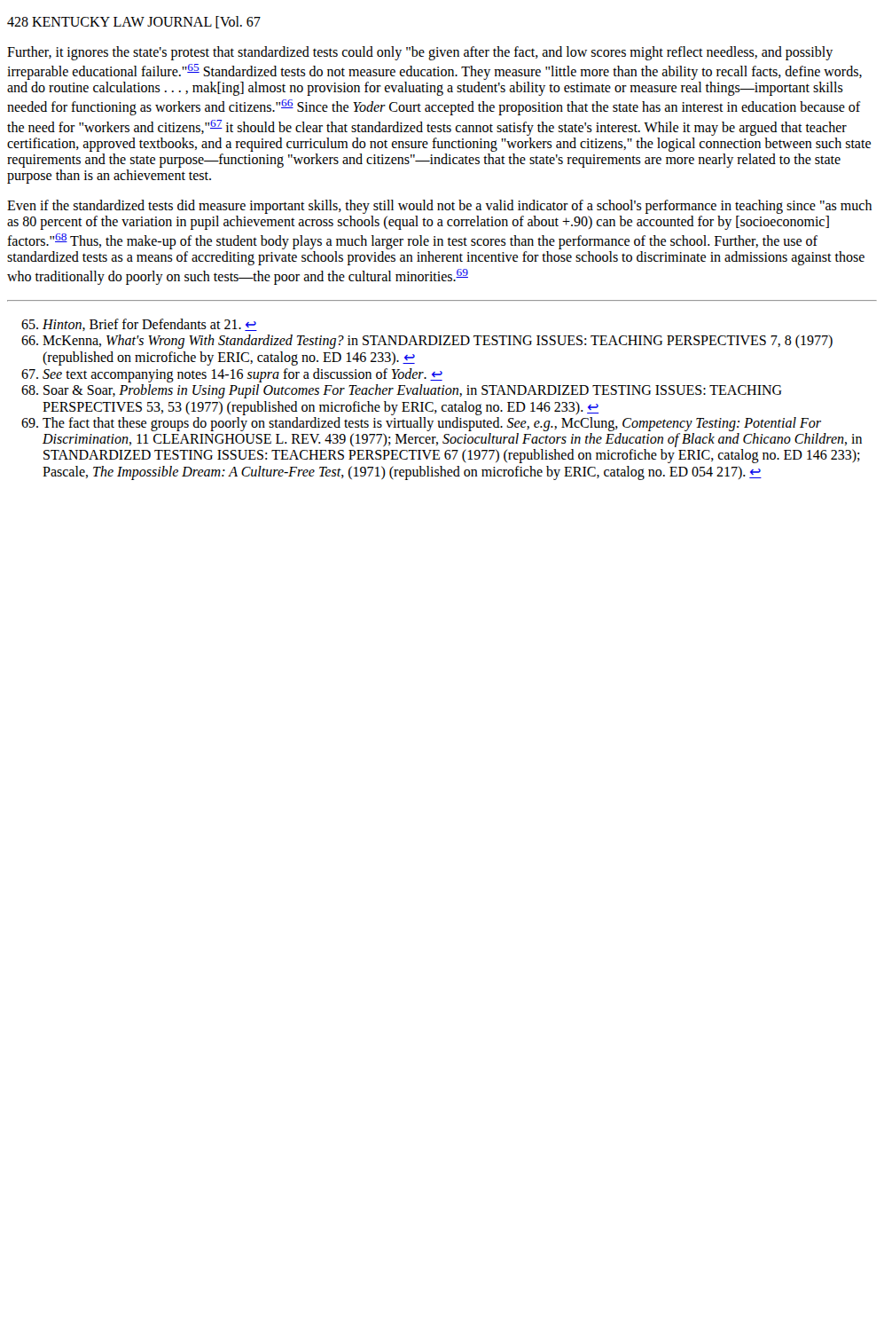428 KENTUCKY LAW JOURNAL [Vol. 67
Further, it ignores the state's protest that standardized tests could only "be given after the fact, and low scores might reflect needless, and possibly irreparable educational failure."65 Standardized tests do not measure education. They measure "little more than the ability to recall facts, define words, and do routine calculations . . . , mak[ing] almost no provision for evaluating a student's ability to estimate or measure real things—important skills needed for functioning as workers and citizens."66 Since the Yoder Court accepted the proposition that the state has an interest in education because of the need for "workers and citizens,"67 it should be clear that standardized tests cannot satisfy the state's interest. While it may be argued that teacher certification, approved textbooks, and a required curriculum do not ensure functioning "workers and citizens," the logical connection between such state requirements and the state purpose—functioning "workers and citizens"—indicates that the state's requirements are more nearly related to the state purpose than is an achievement test.
Even if the standardized tests did measure important skills, they still would not be a valid indicator of a school's performance in teaching since "as much as 80 percent of the variation in pupil achievement across schools (equal to a correlation of about +.90) can be accounted for by [socioeconomic] factors."68 Thus, the make-up of the student body plays a much larger role in test scores than the performance of the school. Further, the use of standardized tests as a means of accrediting private schools provides an inherent incentive for those schools to discriminate in admissions against those who traditionally do poorly on such tests—the poor and the cultural minorities.69
Hinton, Brief for Defendants at 21. ↩
McKenna, What's Wrong With Standardized Testing? in STANDARDIZED TESTING ISSUES: TEACHING PERSPECTIVES 7, 8 (1977) (republished on microfiche by ERIC, catalog no. ED 146 233). ↩
See text accompanying notes 14-16 supra for a discussion of Yoder. ↩
Soar & Soar, Problems in Using Pupil Outcomes For Teacher Evaluation, in STANDARDIZED TESTING ISSUES: TEACHING PERSPECTIVES 53, 53 (1977) (republished on microfiche by ERIC, catalog no. ED 146 233). ↩
The fact that these groups do poorly on standardized tests is virtually undisputed. See, e.g., McClung, Competency Testing: Potential For Discrimination, 11 CLEARINGHOUSE L. REV. 439 (1977); Mercer, Sociocultural Factors in the Education of Black and Chicano Children, in STANDARDIZED TESTING ISSUES: TEACHERS PERSPECTIVE 67 (1977) (republished on microfiche by ERIC, catalog no. ED 146 233); Pascale, The Impossible Dream: A Culture-Free Test, (1971) (republished on microfiche by ERIC, catalog no. ED 054 217). ↩